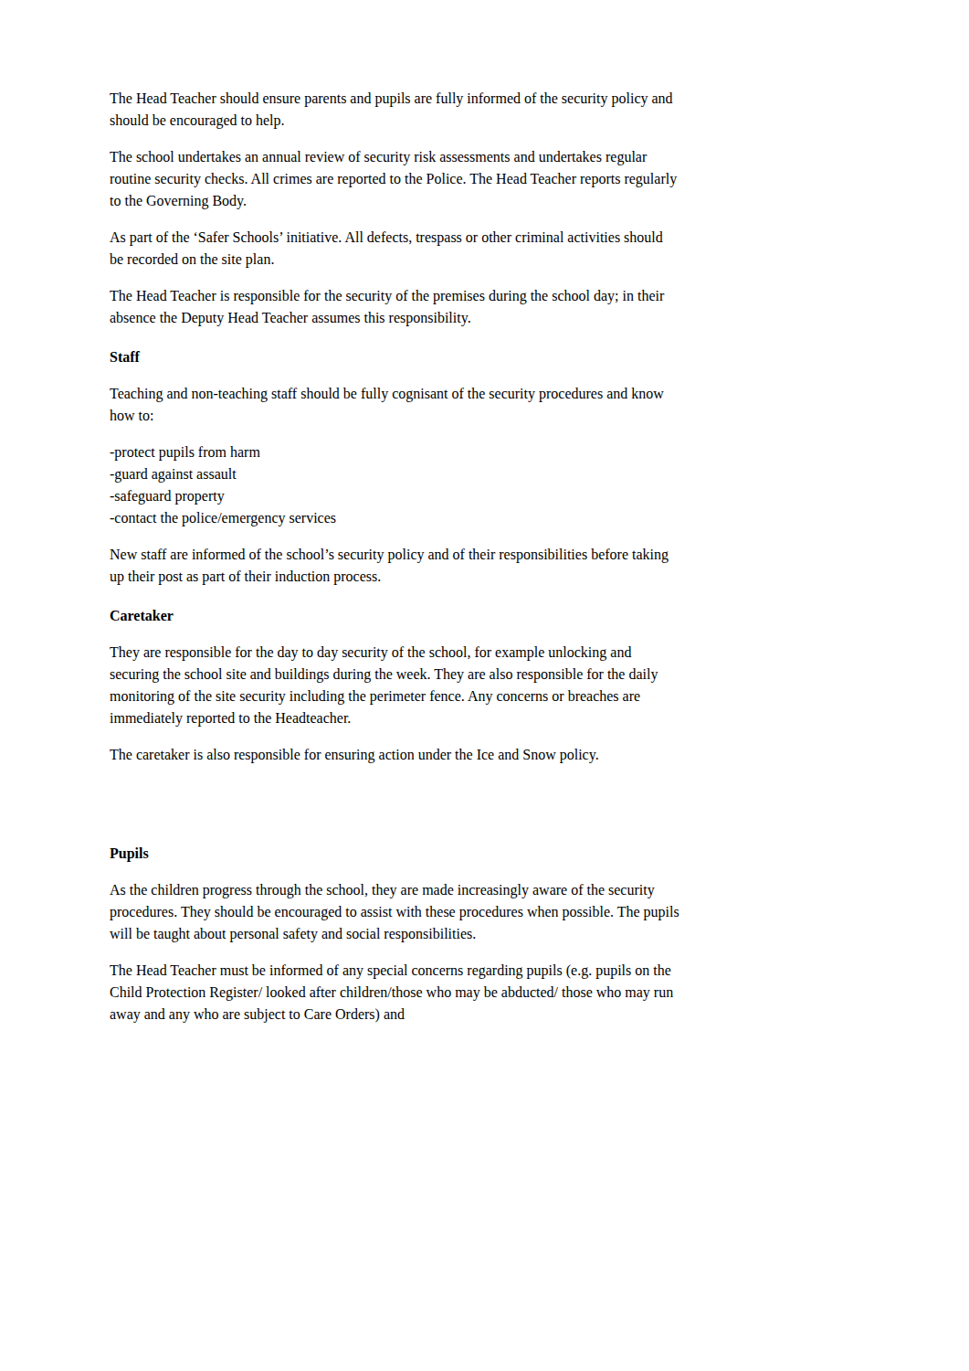The Head Teacher should ensure parents and pupils are fully informed of the security policy and should be encouraged to help.
The school undertakes an annual review of security risk assessments and undertakes regular routine security checks. All crimes are reported to the Police. The Head Teacher reports regularly to the Governing Body.
As part of the ‘Safer Schools’ initiative. All defects, trespass or other criminal activities should be recorded on the site plan.
The Head Teacher is responsible for the security of the premises during the school day; in their absence the Deputy Head Teacher assumes this responsibility.
Staff
Teaching and non-teaching staff should be fully cognisant of the security procedures and know how to:
-protect pupils from harm
-guard against assault
-safeguard property
-contact the police/emergency services
New staff are informed of the school’s security policy and of their responsibilities before taking up their post as part of their induction process.
Caretaker
They are responsible for the day to day security of the school, for example unlocking and securing the school site and buildings during the week. They are also responsible for the daily monitoring of the site security including the perimeter fence. Any concerns or breaches are immediately reported to the Headteacher.
The caretaker is also responsible for ensuring action under the Ice and Snow policy.
Pupils
As the children progress through the school, they are made increasingly aware of the security procedures. They should be encouraged to assist with these procedures when possible. The pupils will be taught about personal safety and social responsibilities.
The Head Teacher must be informed of any special concerns regarding pupils (e.g. pupils on the Child Protection Register/ looked after children/those who may be abducted/ those who may run away and any who are subject to Care Orders) and